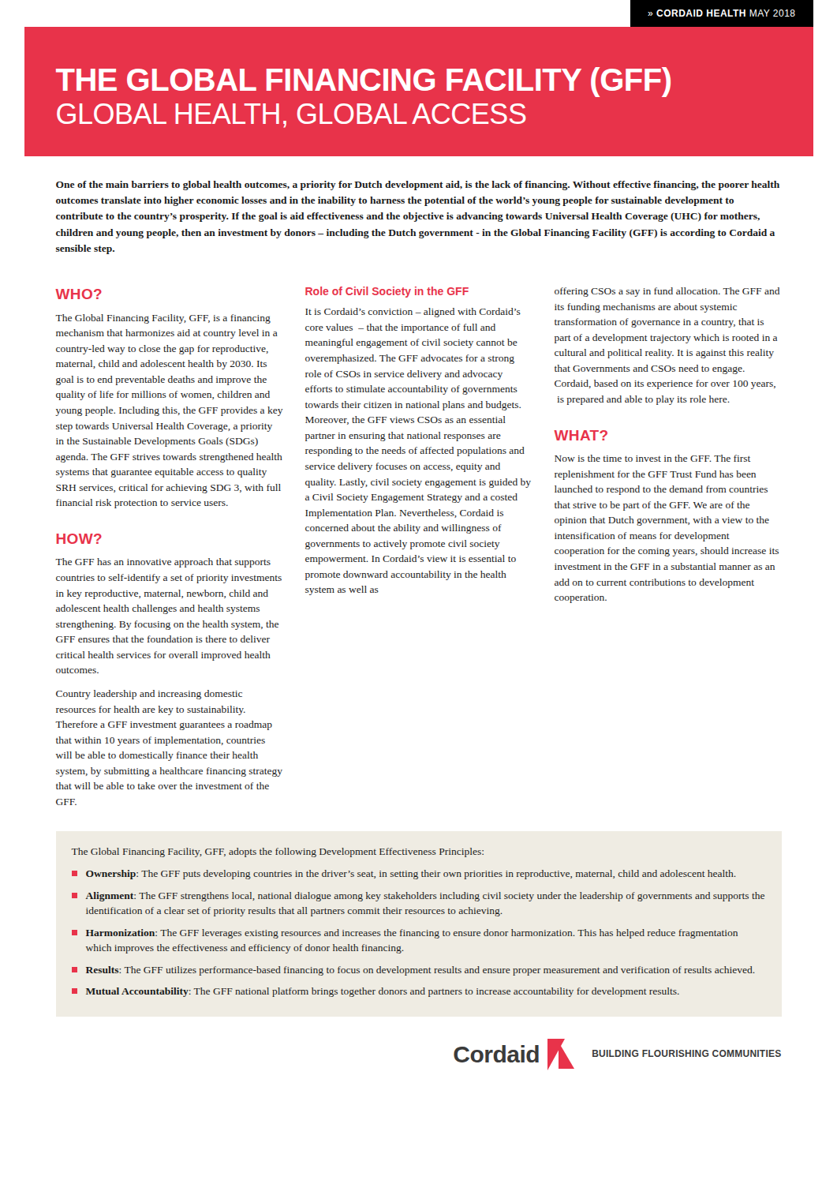» Cordaid Health May 2018
The Global Financing Facility (GFF)
Global Health, Global Access
One of the main barriers to global health outcomes, a priority for Dutch development aid, is the lack of financing. Without effective financing, the poorer health outcomes translate into higher economic losses and in the inability to harness the potential of the world’s young people for sustainable development to contribute to the country’s prosperity. If the goal is aid effectiveness and the objective is advancing towards Universal Health Coverage (UHC) for mothers, children and young people, then an investment by donors – including the Dutch government - in the Global Financing Facility (GFF) is according to Cordaid a sensible step.
Who?
The Global Financing Facility, GFF, is a financing mechanism that harmonizes aid at country level in a country-led way to close the gap for reproductive, maternal, child and adolescent health by 2030. Its goal is to end preventable deaths and improve the quality of life for millions of women, children and young people. Including this, the GFF provides a key step towards Universal Health Coverage, a priority in the Sustainable Developments Goals (SDGs) agenda. The GFF strives towards strengthened health systems that guarantee equitable access to quality SRH services, critical for achieving SDG 3, with full financial risk protection to service users.
How?
The GFF has an innovative approach that supports countries to self-identify a set of priority investments in key reproductive, maternal, newborn, child and adolescent health challenges and health systems strengthening. By focusing on the health system, the GFF ensures that the foundation is there to deliver critical health services for overall improved health outcomes.
Country leadership and increasing domestic resources for health are key to sustainability. Therefore a GFF investment guarantees a roadmap that within 10 years of implementation, countries will be able to domestically finance their health system, by submitting a healthcare financing strategy that will be able to take over the investment of the GFF.
Role of Civil Society in the GFF
It is Cordaid’s conviction – aligned with Cordaid’s core values – that the importance of full and meaningful engagement of civil society cannot be overemphasized. The GFF advocates for a strong role of CSOs in service delivery and advocacy efforts to stimulate accountability of governments towards their citizen in national plans and budgets. Moreover, the GFF views CSOs as an essential partner in ensuring that national responses are responding to the needs of affected populations and service delivery focuses on access, equity and quality. Lastly, civil society engagement is guided by a Civil Society Engagement Strategy and a costed Implementation Plan. Nevertheless, Cordaid is concerned about the ability and willingness of governments to actively promote civil society empowerment. In Cordaid’s view it is essential to promote downward accountability in the health system as well as
offering CSOs a say in fund allocation. The GFF and its funding mechanisms are about systemic transformation of governance in a country, that is part of a development trajectory which is rooted in a cultural and political reality. It is against this reality that Governments and CSOs need to engage. Cordaid, based on its experience for over 100 years, is prepared and able to play its role here.
What?
Now is the time to invest in the GFF. The first replenishment for the GFF Trust Fund has been launched to respond to the demand from countries that strive to be part of the GFF. We are of the opinion that Dutch government, with a view to the intensification of means for development cooperation for the coming years, should increase its investment in the GFF in a substantial manner as an add on to current contributions to development cooperation.
The Global Financing Facility, GFF, adopts the following Development Effectiveness Principles:
Ownership: The GFF puts developing countries in the driver’s seat, in setting their own priorities in reproductive, maternal, child and adolescent health.
Alignment: The GFF strengthens local, national dialogue among key stakeholders including civil society under the leadership of governments and supports the identification of a clear set of priority results that all partners commit their resources to achieving.
Harmonization: The GFF leverages existing resources and increases the financing to ensure donor harmonization. This has helped reduce fragmentation which improves the effectiveness and efficiency of donor health financing.
Results: The GFF utilizes performance-based financing to focus on development results and ensure proper measurement and verification of results achieved.
Mutual Accountability: The GFF national platform brings together donors and partners to increase accountability for development results.
Cordaid Building Flourishing Communities